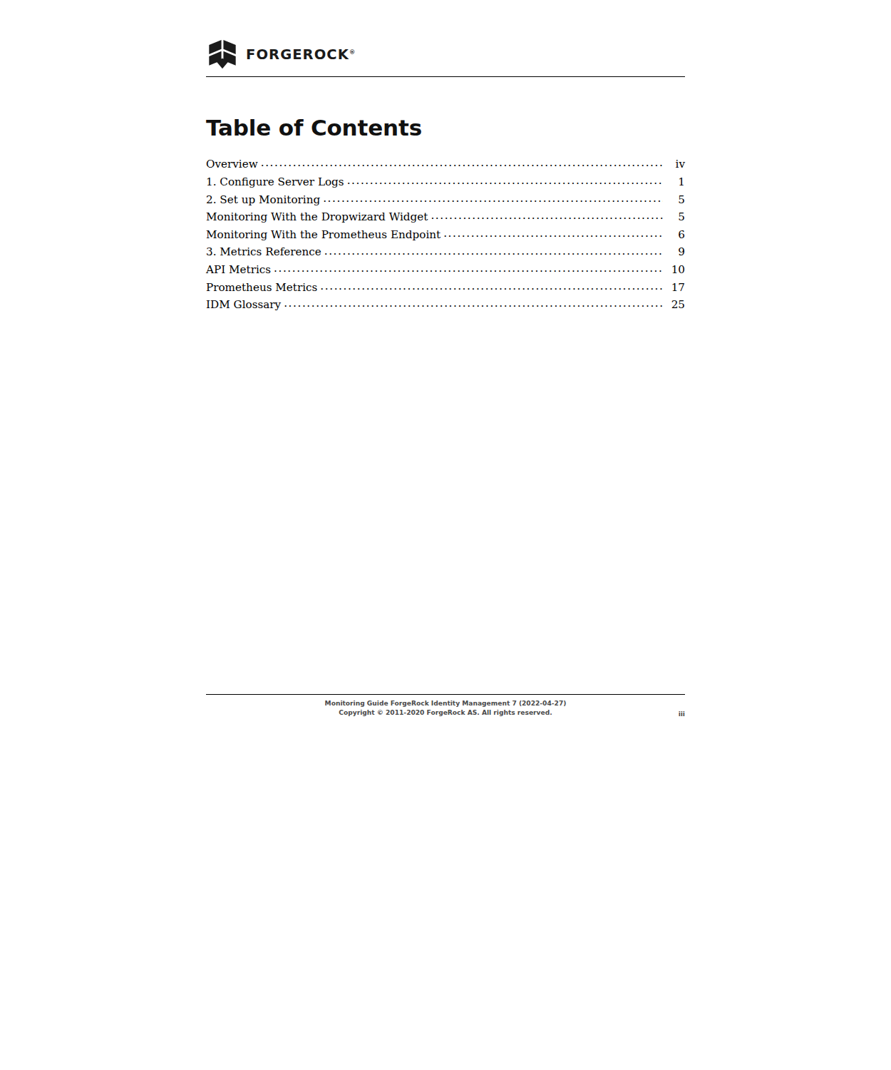FORGEROCK®
Table of Contents
Overview ................................................................................................................... iv
1. Configure Server Logs ............................................................................................... 1
2. Set up Monitoring ..................................................................................................... 5
Monitoring With the Dropwizard Widget .............................................................. 5
Monitoring With the Prometheus Endpoint ........................................................... 6
3. Metrics Reference ..................................................................................................... 9
API Metrics ....................................................................................................... 10
Prometheus Metrics ......................................................................................... 17
IDM Glossary ............................................................................................................. 25
Monitoring Guide ForgeRock Identity Management 7 (2022-04-27)
Copyright © 2011-2020 ForgeRock AS. All rights reserved.
iii